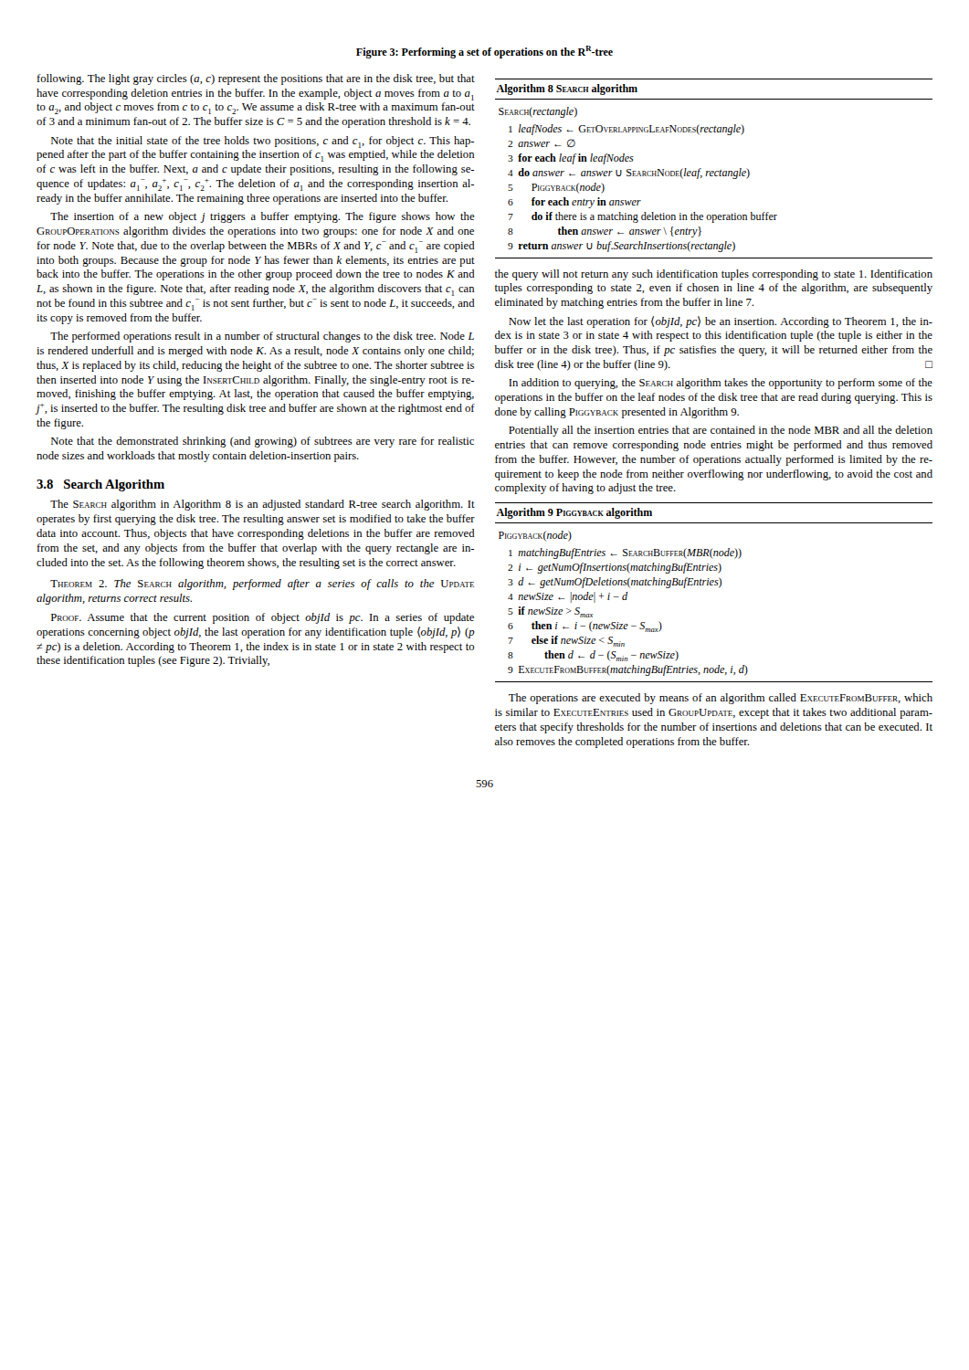Figure 3: Performing a set of operations on the RR-tree
following. The light gray circles (a, c) represent the positions that are in the disk tree, but that have corresponding deletion entries in the buffer. In the example, object a moves from a to a1 to a2, and object c moves from c to c1 to c2. We assume a disk R-tree with a maximum fan-out of 3 and a minimum fan-out of 2. The buffer size is C = 5 and the operation threshold is k = 4.
Note that the initial state of the tree holds two positions, c and c1, for object c. This happened after the part of the buffer containing the insertion of c1 was emptied, while the deletion of c was left in the buffer. Next, a and c update their positions, resulting in the following sequence of updates: a1−, a2+, c1−, c2+. The deletion of a1 and the corresponding insertion already in the buffer annihilate. The remaining three operations are inserted into the buffer.
The insertion of a new object j triggers a buffer emptying. The figure shows how the GroupOperations algorithm divides the operations into two groups: one for node X and one for node Y. Note that, due to the overlap between the MBRs of X and Y, c− and c1− are copied into both groups. Because the group for node Y has fewer than k elements, its entries are put back into the buffer. The operations in the other group proceed down the tree to nodes K and L, as shown in the figure. Note that, after reading node X, the algorithm discovers that c1 can not be found in this subtree and c1− is not sent further, but c− is sent to node L, it succeeds, and its copy is removed from the buffer.
The performed operations result in a number of structural changes to the disk tree. Node L is rendered underfull and is merged with node K. As a result, node X contains only one child; thus, X is replaced by its child, reducing the height of the subtree to one. The shorter subtree is then inserted into node Y using the InsertChild algorithm. Finally, the single-entry root is removed, finishing the buffer emptying. At last, the operation that caused the buffer emptying, j+, is inserted to the buffer. The resulting disk tree and buffer are shown at the rightmost end of the figure.
Note that the demonstrated shrinking (and growing) of subtrees are very rare for realistic node sizes and workloads that mostly contain deletion-insertion pairs.
3.8 Search Algorithm
The Search algorithm in Algorithm 8 is an adjusted standard R-tree search algorithm. It operates by first querying the disk tree. The resulting answer set is modified to take the buffer data into account. Thus, objects that have corresponding deletions in the buffer are removed from the set, and any objects from the buffer that overlap with the query rectangle are included into the set. As the following theorem shows, the resulting set is the correct answer.
Theorem 2. The Search algorithm, performed after a series of calls to the Update algorithm, returns correct results.
Proof. Assume that the current position of object objId is pc. In a series of update operations concerning object objId, the last operation for any identification tuple ⟨objId, p⟩ (p ≠ pc) is a deletion. According to Theorem 1, the index is in state 1 or in state 2 with respect to these identification tuples (see Figure 2). Trivially,
Algorithm 8 Search algorithm
Search(rectangle)
1 leafNodes ← GetOverlappingLeafNodes(rectangle)
2 answer ← ∅
3 for each leaf in leafNodes
4 do answer ← answer ∪ SearchNode(leaf, rectangle)
5 Piggyback(node)
6 for each entry in answer
7 do if there is a matching deletion in the operation buffer
8 then answer ← answer \ {entry}
9 return answer ∪ buf.SearchInsertions(rectangle)
the query will not return any such identification tuples corresponding to state 1. Identification tuples corresponding to state 2, even if chosen in line 4 of the algorithm, are subsequently eliminated by matching entries from the buffer in line 7.
Now let the last operation for ⟨objId, pc⟩ be an insertion. According to Theorem 1, the index is in state 3 or in state 4 with respect to this identification tuple (the tuple is either in the buffer or in the disk tree). Thus, if pc satisfies the query, it will be returned either from the disk tree (line 4) or the buffer (line 9). □
In addition to querying, the Search algorithm takes the opportunity to perform some of the operations in the buffer on the leaf nodes of the disk tree that are read during querying. This is done by calling Piggyback presented in Algorithm 9.
Potentially all the insertion entries that are contained in the node MBR and all the deletion entries that can remove corresponding node entries might be performed and thus removed from the buffer. However, the number of operations actually performed is limited by the requirement to keep the node from neither overflowing nor underflowing, to avoid the cost and complexity of having to adjust the tree.
Algorithm 9 Piggyback algorithm
Piggyback(node)
1 matchingBufEntries ← SearchBuffer(MBR(node))
2 i ← getNumOfInsertions(matchingBufEntries)
3 d ← getNumOfDeletions(matchingBufEntries)
4 newSize ← |node| + i − d
5 if newSize > Smax
6 then i ← i − (newSize − Smax)
7 else if newSize < Smin
8 then d ← d − (Smin − newSize)
9 ExecuteFromBuffer(matchingBufEntries, node, i, d)
The operations are executed by means of an algorithm called ExecuteFromBuffer, which is similar to ExecuteEntries used in GroupUpdate, except that it takes two additional parameters that specify thresholds for the number of insertions and deletions that can be executed. It also removes the completed operations from the buffer.
596